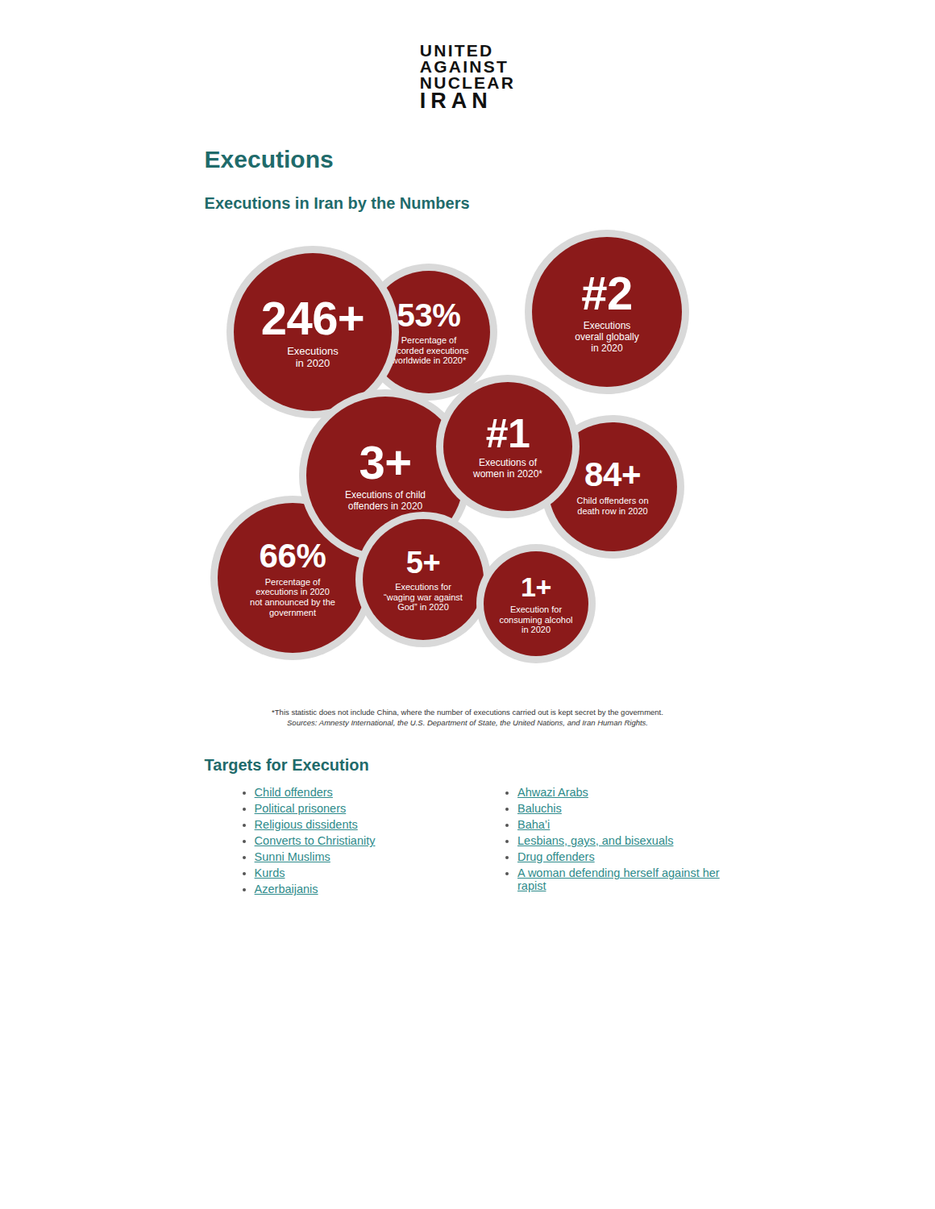UNITED AGAINST NUCLEAR IRAN
Executions
Executions in Iran by the Numbers
246+
Executions
in 2020
53%
Percentage of
recorded executions
worldwide in 2020*
#2
Executions
overall globally
in 2020
3+
Executions of child
offenders in 2020
#1
Executions of
women in 2020*
84+
Child offenders on
death row in 2020
66%
Percentage of
executions in 2020
not announced by the
government
5+
Executions for
“waging war against
God” in 2020
1+
Execution for
consuming alcohol
in 2020
*This statistic does not include China, where the number of executions carried out is kept secret by the government.
Sources: Amnesty International, the U.S. Department of State, the United Nations, and Iran Human Rights.
Targets for Execution
Child offenders
Political prisoners
Religious dissidents
Converts to Christianity
Sunni Muslims
Kurds
Azerbaijanis
Ahwazi Arabs
Baluchis
Baha’i
Lesbians, gays, and bisexuals
Drug offenders
A woman defending herself against her rapist